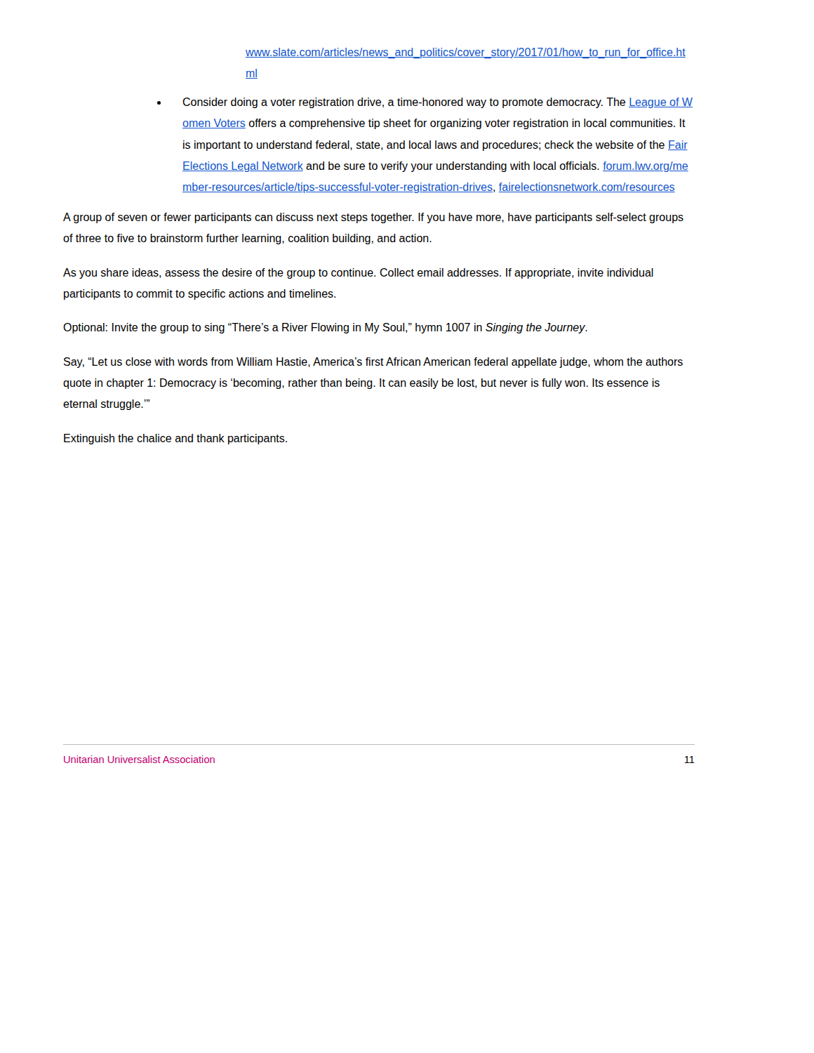www.slate.com/articles/news_and_politics/cover_story/2017/01/how_to_run_for_office.html
Consider doing a voter registration drive, a time-honored way to promote democracy. The League of Women Voters offers a comprehensive tip sheet for organizing voter registration in local communities. It is important to understand federal, state, and local laws and procedures; check the website of the Fair Elections Legal Network and be sure to verify your understanding with local officials. forum.lwv.org/member-resources/article/tips-successful-voter-registration-drives, fairelectionsnetwork.com/resources
A group of seven or fewer participants can discuss next steps together. If you have more, have participants self-select groups of three to five to brainstorm further learning, coalition building, and action.
As you share ideas, assess the desire of the group to continue. Collect email addresses. If appropriate, invite individual participants to commit to specific actions and timelines.
Optional: Invite the group to sing “There’s a River Flowing in My Soul,” hymn 1007 in Singing the Journey.
Say, “Let us close with words from William Hastie, America’s first African American federal appellate judge, whom the authors quote in chapter 1: Democracy is ‘becoming, rather than being. It can easily be lost, but never is fully won. Its essence is eternal struggle.’”
Extinguish the chalice and thank participants.
Unitarian Universalist Association 11